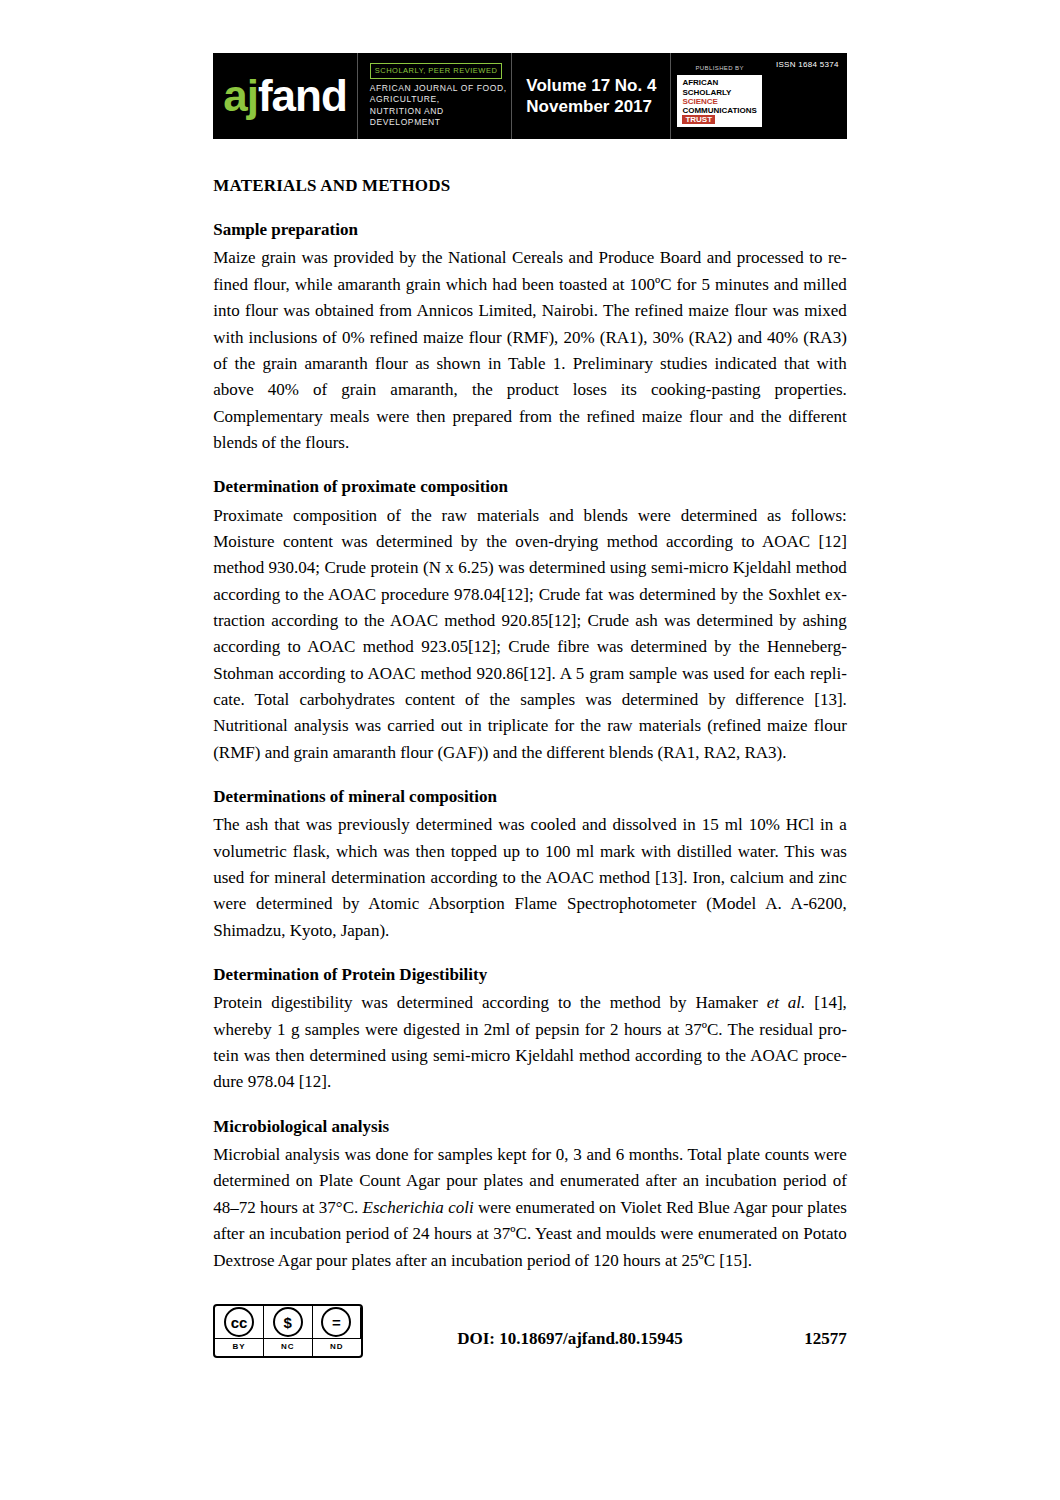aj fand
SCHOLARLY, PEER REVIEWED African Journal of Food, Agriculture,
Nutrition and Development
Volume 17 No. 4 November 2017
Published by
AFRICAN
SCHOLARLY
SCIENCE
COMMUNICATIONS
TRUST
ISSN 1684 5374
MATERIALS AND METHODS
Sample preparation
Maize grain was provided by the National Cereals and Produce Board and processed to refined flour, while amaranth grain which had been toasted at 100ºC for 5 minutes and milled into flour was obtained from Annicos Limited, Nairobi. The refined maize flour was mixed with inclusions of 0% refined maize flour (RMF), 20% (RA1), 30% (RA2) and 40% (RA3) of the grain amaranth flour as shown in Table 1. Preliminary studies indicated that with above 40% of grain amaranth, the product loses its cooking-pasting properties. Complementary meals were then prepared from the refined maize flour and the different blends of the flours.
Determination of proximate composition
Proximate composition of the raw materials and blends were determined as follows: Moisture content was determined by the oven-drying method according to AOAC [12] method 930.04; Crude protein (N x 6.25) was determined using semi-micro Kjeldahl method according to the AOAC procedure 978.04[12]; Crude fat was determined by the Soxhlet extraction according to the AOAC method 920.85[12]; Crude ash was determined by ashing according to AOAC method 923.05[12]; Crude fibre was determined by the Henneberg-Stohman according to AOAC method 920.86[12]. A 5 gram sample was used for each replicate. Total carbohydrates content of the samples was determined by difference [13]. Nutritional analysis was carried out in triplicate for the raw materials (refined maize flour (RMF) and grain amaranth flour (GAF)) and the different blends (RA1, RA2, RA3).
Determinations of mineral composition
The ash that was previously determined was cooled and dissolved in 15 ml 10% HCl in a volumetric flask, which was then topped up to 100 ml mark with distilled water. This was used for mineral determination according to the AOAC method [13]. Iron, calcium and zinc were determined by Atomic Absorption Flame Spectrophotometer (Model A. A-6200, Shimadzu, Kyoto, Japan).
Determination of Protein Digestibility
Protein digestibility was determined according to the method by Hamaker et al. [14], whereby 1 g samples were digested in 2ml of pepsin for 2 hours at 37ºC. The residual protein was then determined using semi-micro Kjeldahl method according to the AOAC procedure 978.04 [12].
Microbiological analysis
Microbial analysis was done for samples kept for 0, 3 and 6 months. Total plate counts were determined on Plate Count Agar pour plates and enumerated after an incubation period of 48–72 hours at 37°C. Escherichia coli were enumerated on Violet Red Blue Agar pour plates after an incubation period of 24 hours at 37ºC. Yeast and moulds were enumerated on Potato Dextrose Agar pour plates after an incubation period of 120 hours at 25ºC [15].
cc
$
=
BY NC ND
DOI: 10.18697/ajfand.80.15945
12577